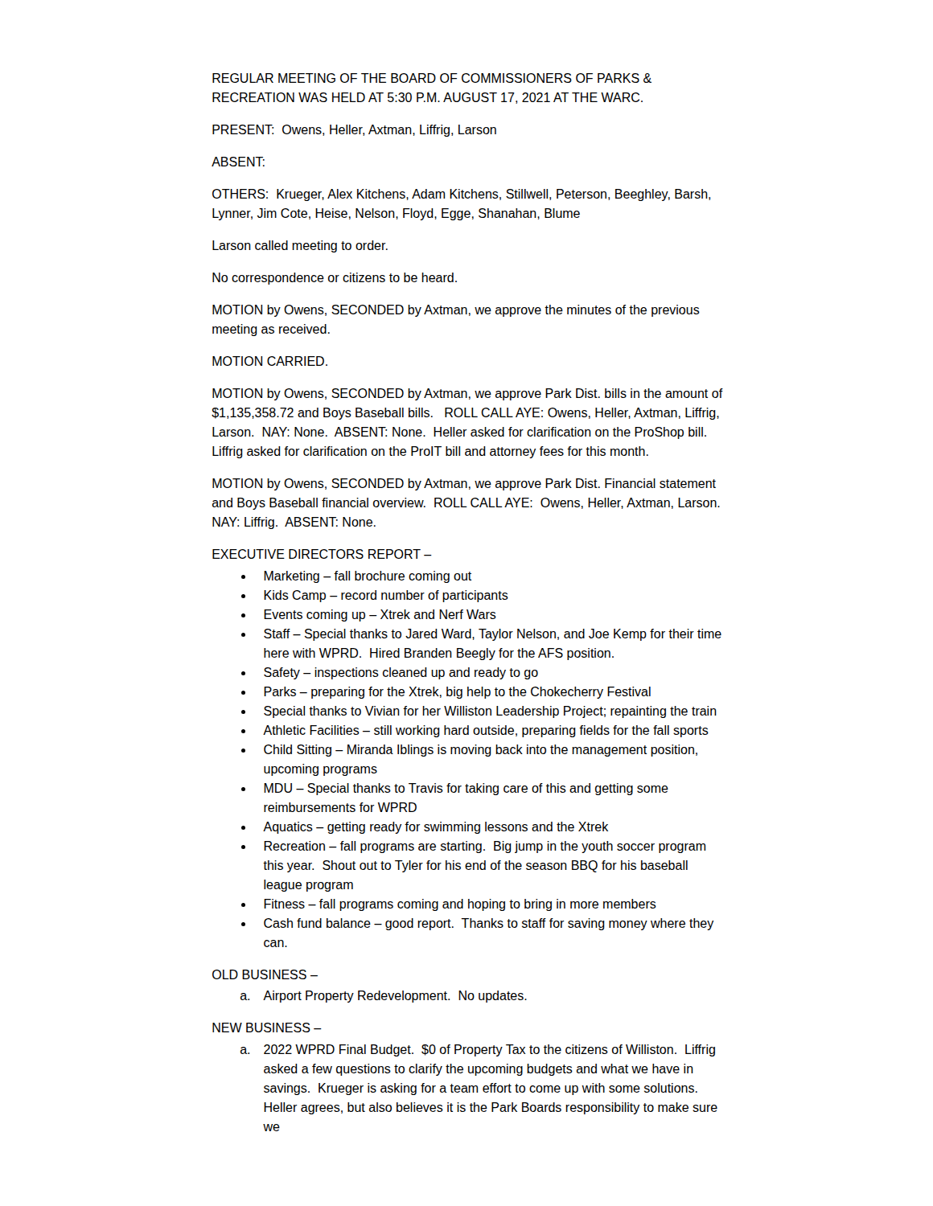REGULAR MEETING OF THE BOARD OF COMMISSIONERS OF PARKS & RECREATION WAS HELD AT 5:30 P.M. AUGUST 17, 2021 AT THE WARC.
PRESENT: Owens, Heller, Axtman, Liffrig, Larson
ABSENT:
OTHERS: Krueger, Alex Kitchens, Adam Kitchens, Stillwell, Peterson, Beeghley, Barsh, Lynner, Jim Cote, Heise, Nelson, Floyd, Egge, Shanahan, Blume
Larson called meeting to order.
No correspondence or citizens to be heard.
MOTION by Owens, SECONDED by Axtman, we approve the minutes of the previous meeting as received.
MOTION CARRIED.
MOTION by Owens, SECONDED by Axtman, we approve Park Dist. bills in the amount of $1,135,358.72 and Boys Baseball bills. ROLL CALL AYE: Owens, Heller, Axtman, Liffrig, Larson. NAY: None. ABSENT: None. Heller asked for clarification on the ProShop bill. Liffrig asked for clarification on the ProIT bill and attorney fees for this month.
MOTION by Owens, SECONDED by Axtman, we approve Park Dist. Financial statement and Boys Baseball financial overview. ROLL CALL AYE: Owens, Heller, Axtman, Larson. NAY: Liffrig. ABSENT: None.
EXECUTIVE DIRECTORS REPORT –
Marketing – fall brochure coming out
Kids Camp – record number of participants
Events coming up – Xtrek and Nerf Wars
Staff – Special thanks to Jared Ward, Taylor Nelson, and Joe Kemp for their time here with WPRD. Hired Branden Beegly for the AFS position.
Safety – inspections cleaned up and ready to go
Parks – preparing for the Xtrek, big help to the Chokecherry Festival
Special thanks to Vivian for her Williston Leadership Project; repainting the train
Athletic Facilities – still working hard outside, preparing fields for the fall sports
Child Sitting – Miranda Iblings is moving back into the management position, upcoming programs
MDU – Special thanks to Travis for taking care of this and getting some reimbursements for WPRD
Aquatics – getting ready for swimming lessons and the Xtrek
Recreation – fall programs are starting. Big jump in the youth soccer program this year. Shout out to Tyler for his end of the season BBQ for his baseball league program
Fitness – fall programs coming and hoping to bring in more members
Cash fund balance – good report. Thanks to staff for saving money where they can.
OLD BUSINESS –
Airport Property Redevelopment. No updates.
NEW BUSINESS –
2022 WPRD Final Budget. $0 of Property Tax to the citizens of Williston. Liffrig asked a few questions to clarify the upcoming budgets and what we have in savings. Krueger is asking for a team effort to come up with some solutions. Heller agrees, but also believes it is the Park Boards responsibility to make sure we